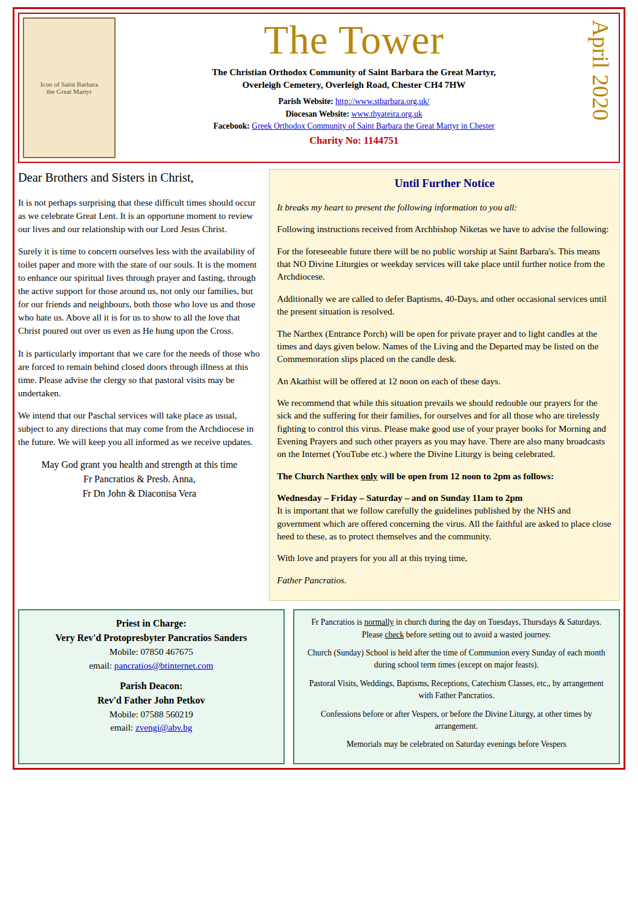Icon of Saint Barbara
the Great Martyr
The Tower
The Christian Orthodox Community of Saint Barbara the Great Martyr,
Overleigh Cemetery, Overleigh Road, Chester CH4 7HW
Parish Website: http://www.stbarbara.org.uk/
Diocesan Website: www.thyateira.org.uk
Facebook: Greek Orthodox Community of Saint Barbara the Great Martyr in Chester
Charity No: 1144751
April 2020
Dear Brothers and Sisters in Christ,
It is not perhaps surprising that these difficult times should occur as we celebrate Great Lent. It is an opportune moment to review our lives and our relationship with our Lord Jesus Christ.
Surely it is time to concern ourselves less with the availability of toilet paper and more with the state of our souls. It is the moment to enhance our spiritual lives through prayer and fasting, through the active support for those around us, not only our families, but for our friends and neighbours, both those who love us and those who hate us. Above all it is for us to show to all the love that Christ poured out over us even as He hung upon the Cross.
It is particularly important that we care for the needs of those who are forced to remain behind closed doors through illness at this time. Please advise the clergy so that pastoral visits may be undertaken.
We intend that our Paschal services will take place as usual, subject to any directions that may come from the Archdiocese in the future. We will keep you all informed as we receive updates.
May God grant you health and strength at this time
Fr Pancratios & Presb. Anna,
Fr Dn John & Diaconisa Vera
Until Further Notice
It breaks my heart to present the following information to you all:
Following instructions received from Archbishop Niketas we have to advise the following:
For the foreseeable future there will be no public worship at Saint Barbara's. This means that NO Divine Liturgies or weekday services will take place until further notice from the Archdiocese.
Additionally we are called to defer Baptisms, 40-Days, and other occasional services until the present situation is resolved.
The Narthex (Entrance Porch) will be open for private prayer and to light candles at the times and days given below. Names of the Living and the Departed may be listed on the Commemoration slips placed on the candle desk.
An Akathist will be offered at 12 noon on each of these days.
We recommend that while this situation prevails we should redouble our prayers for the sick and the suffering for their families, for ourselves and for all those who are tirelessly fighting to control this virus. Please make good use of your prayer books for Morning and Evening Prayers and such other prayers as you may have. There are also many broadcasts on the Internet (YouTube etc.) where the Divine Liturgy is being celebrated.
The Church Narthex only will be open from 12 noon to 2pm as follows:
Wednesday – Friday – Saturday – and on Sunday 11am to 2pm
It is important that we follow carefully the guidelines published by the NHS and government which are offered concerning the virus. All the faithful are asked to place close heed to these, as to protect themselves and the community.
With love and prayers for you all at this trying time,
Father Pancratios.
Priest in Charge:
Very Rev'd Protopresbyter Pancratios Sanders
Mobile: 07850 467675
email: pancratios@btinternet.com
Parish Deacon:
Rev'd Father John Petkov
Mobile: 07588 560219
email: zvengi@abv.bg
Fr Pancratios is normally in church during the day on Tuesdays, Thursdays & Saturdays. Please check before setting out to avoid a wasted journey.
Church (Sunday) School is held after the time of Communion every Sunday of each month during school term times (except on major feasts).
Pastoral Visits, Weddings, Baptisms, Receptions, Catechism Classes, etc., by arrangement with Father Pancratios.
Confessions before or after Vespers, or before the Divine Liturgy, at other times by arrangement.
Memorials may be celebrated on Saturday evenings before Vespers